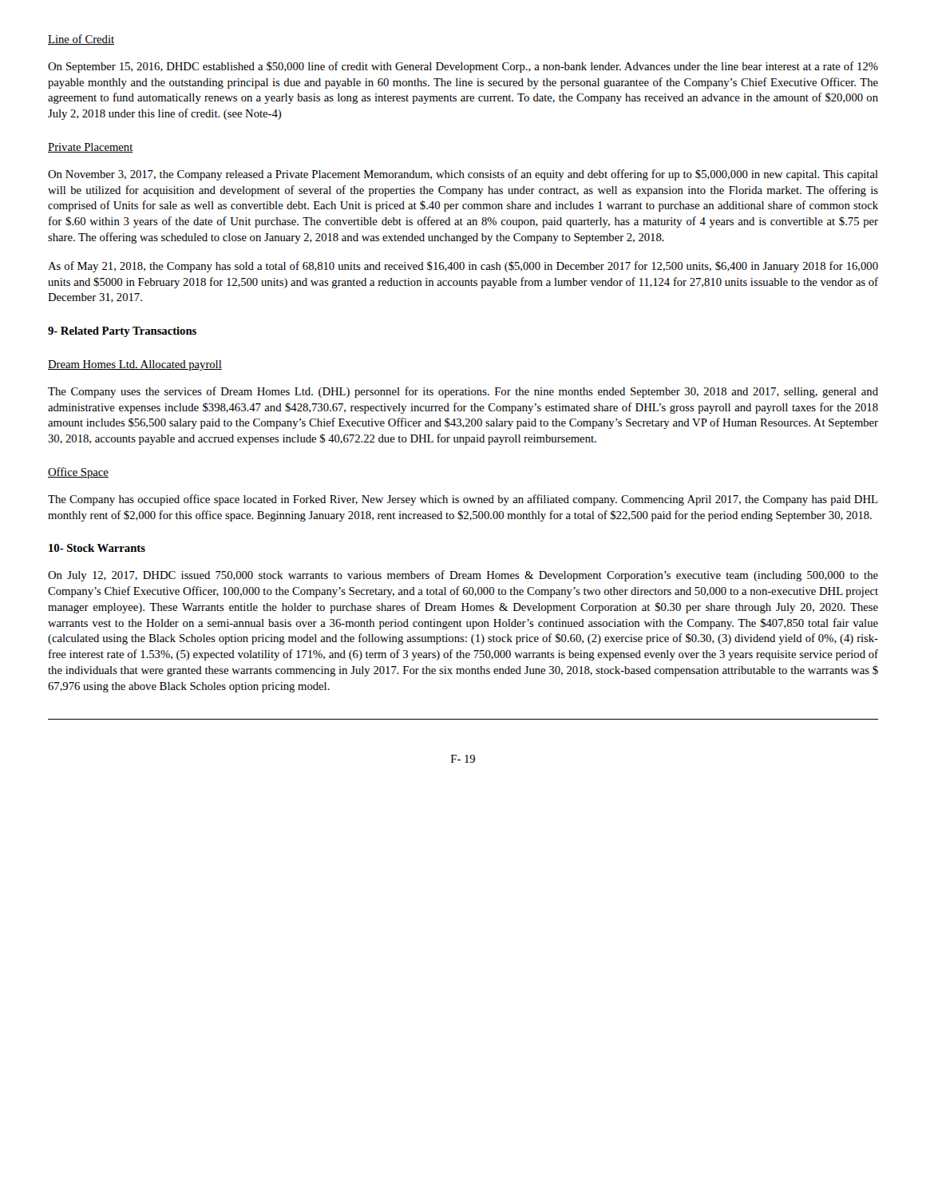Line of Credit
On September 15, 2016, DHDC established a $50,000 line of credit with General Development Corp., a non-bank lender. Advances under the line bear interest at a rate of 12% payable monthly and the outstanding principal is due and payable in 60 months. The line is secured by the personal guarantee of the Company’s Chief Executive Officer. The agreement to fund automatically renews on a yearly basis as long as interest payments are current. To date, the Company has received an advance in the amount of $20,000 on July 2, 2018 under this line of credit. (see Note-4)
Private Placement
On November 3, 2017, the Company released a Private Placement Memorandum, which consists of an equity and debt offering for up to $5,000,000 in new capital. This capital will be utilized for acquisition and development of several of the properties the Company has under contract, as well as expansion into the Florida market. The offering is comprised of Units for sale as well as convertible debt. Each Unit is priced at $.40 per common share and includes 1 warrant to purchase an additional share of common stock for $.60 within 3 years of the date of Unit purchase. The convertible debt is offered at an 8% coupon, paid quarterly, has a maturity of 4 years and is convertible at $.75 per share. The offering was scheduled to close on January 2, 2018 and was extended unchanged by the Company to September 2, 2018.
As of May 21, 2018, the Company has sold a total of 68,810 units and received $16,400 in cash ($5,000 in December 2017 for 12,500 units, $6,400 in January 2018 for 16,000 units and $5000 in February 2018 for 12,500 units) and was granted a reduction in accounts payable from a lumber vendor of 11,124 for 27,810 units issuable to the vendor as of December 31, 2017.
9- Related Party Transactions
Dream Homes Ltd. Allocated payroll
The Company uses the services of Dream Homes Ltd. (DHL) personnel for its operations. For the nine months ended September 30, 2018 and 2017, selling, general and administrative expenses include $398,463.47 and $428,730.67, respectively incurred for the Company’s estimated share of DHL’s gross payroll and payroll taxes for the 2018 amount includes $56,500 salary paid to the Company’s Chief Executive Officer and $43,200 salary paid to the Company’s Secretary and VP of Human Resources. At September 30, 2018, accounts payable and accrued expenses include $ 40,672.22 due to DHL for unpaid payroll reimbursement.
Office Space
The Company has occupied office space located in Forked River, New Jersey which is owned by an affiliated company. Commencing April 2017, the Company has paid DHL monthly rent of $2,000 for this office space. Beginning January 2018, rent increased to $2,500.00 monthly for a total of $22,500 paid for the period ending September 30, 2018.
10- Stock Warrants
On July 12, 2017, DHDC issued 750,000 stock warrants to various members of Dream Homes & Development Corporation’s executive team (including 500,000 to the Company’s Chief Executive Officer, 100,000 to the Company’s Secretary, and a total of 60,000 to the Company’s two other directors and 50,000 to a non-executive DHL project manager employee). These Warrants entitle the holder to purchase shares of Dream Homes & Development Corporation at $0.30 per share through July 20, 2020. These warrants vest to the Holder on a semi-annual basis over a 36-month period contingent upon Holder’s continued association with the Company. The $407,850 total fair value (calculated using the Black Scholes option pricing model and the following assumptions: (1) stock price of $0.60, (2) exercise price of $0.30, (3) dividend yield of 0%, (4) risk-free interest rate of 1.53%, (5) expected volatility of 171%, and (6) term of 3 years) of the 750,000 warrants is being expensed evenly over the 3 years requisite service period of the individuals that were granted these warrants commencing in July 2017. For the six months ended June 30, 2018, stock-based compensation attributable to the warrants was $ 67,976 using the above Black Scholes option pricing model.
F- 19